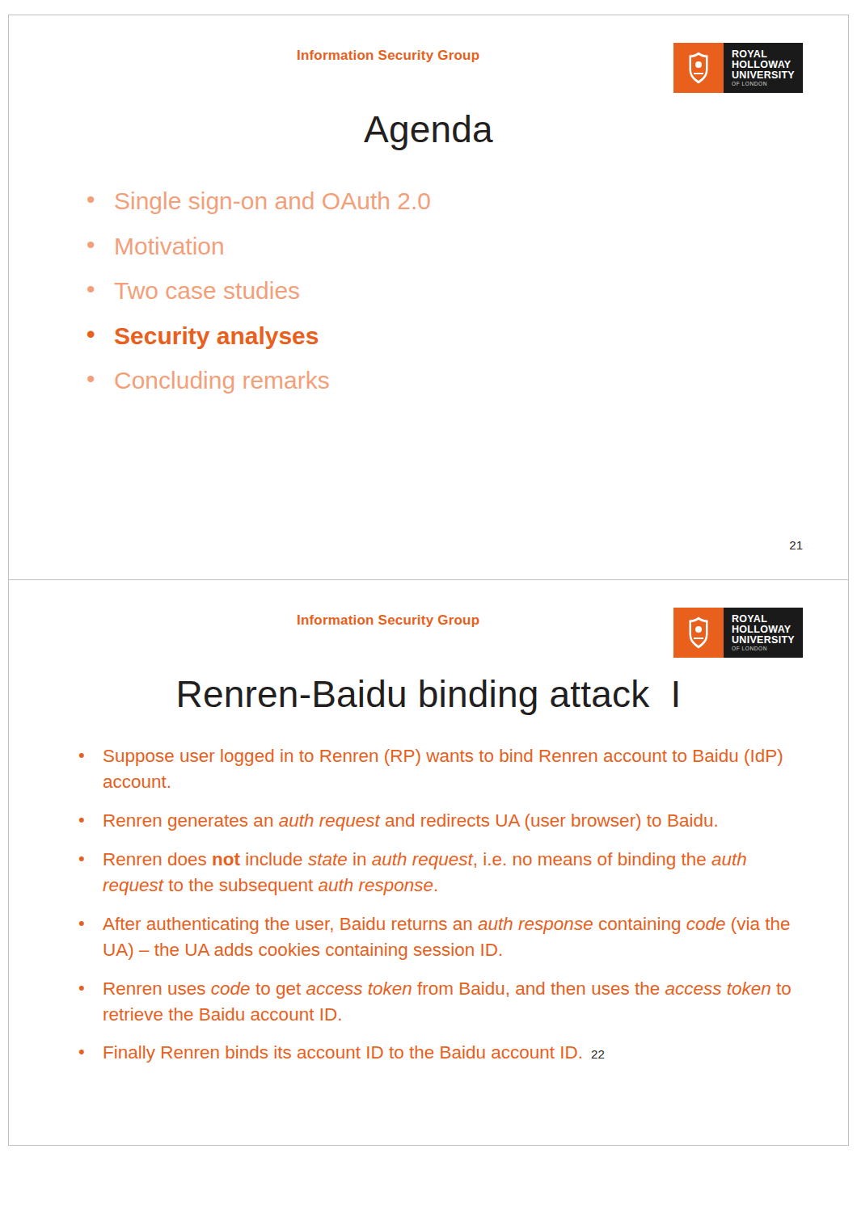Information Security Group
Royal Holloway University of London
Agenda
Single sign-on and OAuth 2.0
Motivation
Two case studies
Security analyses
Concluding remarks
21
Information Security Group
Royal Holloway University of London
Renren-Baidu binding attack I
Suppose user logged in to Renren (RP) wants to bind Renren account to Baidu (IdP) account.
Renren generates an auth request and redirects UA (user browser) to Baidu.
Renren does not include state in auth request, i.e. no means of binding the auth request to the subsequent auth response.
After authenticating the user, Baidu returns an auth response containing code (via the UA) – the UA adds cookies containing session ID.
Renren uses code to get access token from Baidu, and then uses the access token to retrieve the Baidu account ID.
Finally Renren binds its account ID to the Baidu account ID.22